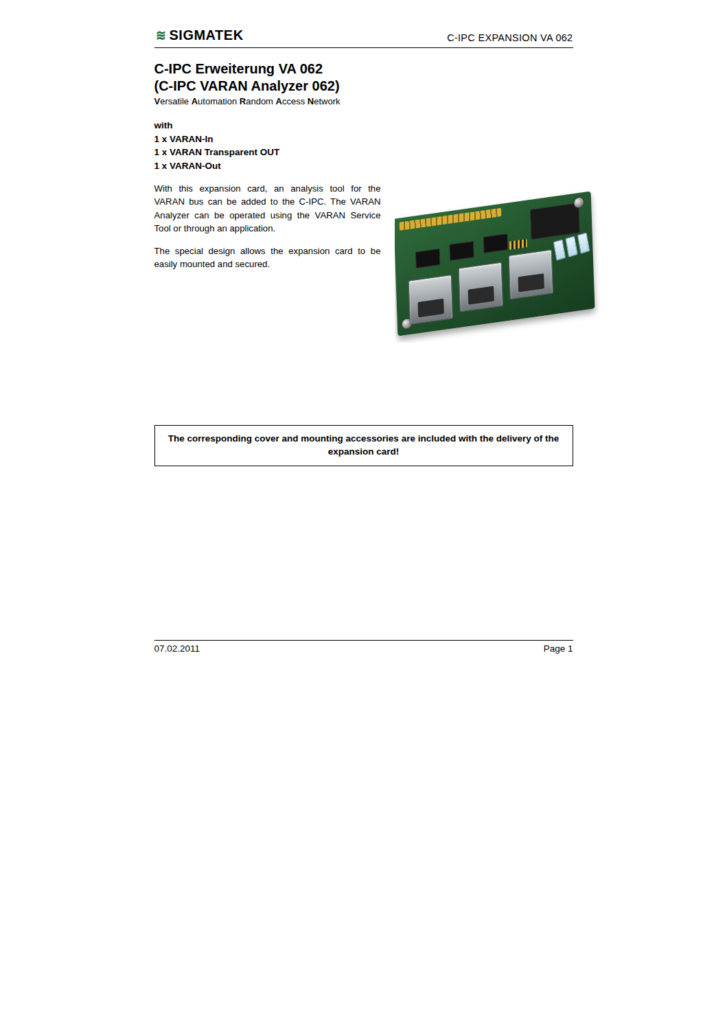≋ SIGMATEK
C-IPC EXPANSION VA 062
C-IPC Erweiterung VA 062
(C-IPC VARAN Analyzer 062)
Versatile Automation Random Access Network
with
1 x VARAN-In
1 x VARAN Transparent OUT
1 x VARAN-Out
With this expansion card, an analysis tool for the VARAN bus can be added to the C-IPC. The VARAN Analyzer can be operated using the VARAN Service Tool or through an application.
The special design allows the expansion card to be easily mounted and secured.
The corresponding cover and mounting accessories are included with the delivery of the expansion card!
07.02.2011 Page 1